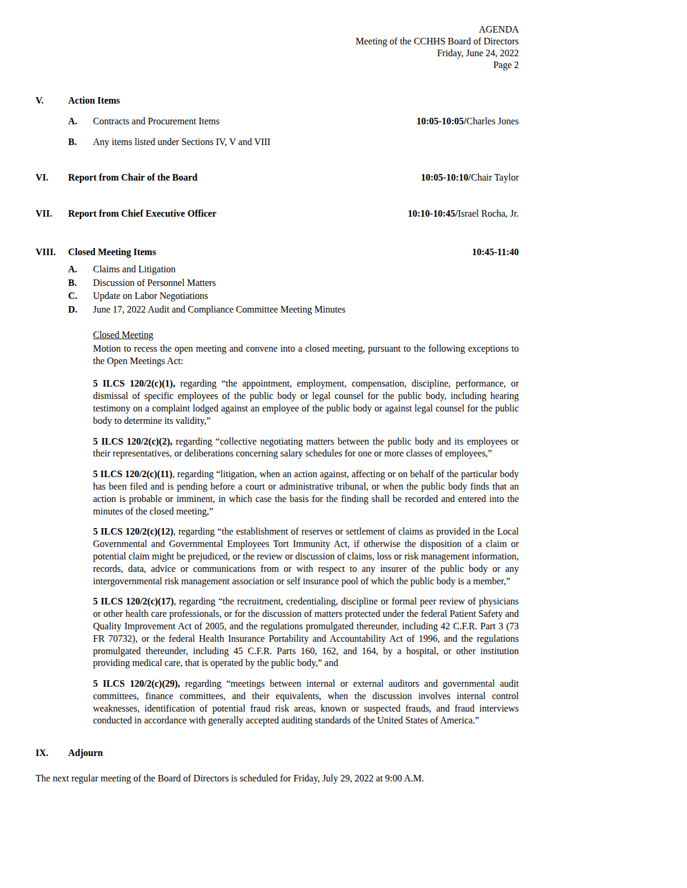AGENDA
Meeting of the CCHHS Board of Directors
Friday, June 24, 2022
Page 2
V.
Action Items
A.
Contracts and Procurement Items
10:05-10:05/Charles Jones
B.
Any items listed under Sections IV, V and VIII
VI.
Report from Chair of the Board
10:05-10:10/Chair Taylor
VII.
Report from Chief Executive Officer
10:10-10:45/Israel Rocha, Jr.
VIII.
Closed Meeting Items
10:45-11:40
A.
Claims and Litigation
B.
Discussion of Personnel Matters
C.
Update on Labor Negotiations
D.
June 17, 2022 Audit and Compliance Committee Meeting Minutes
Closed Meeting
Motion to recess the open meeting and convene into a closed meeting, pursuant to the following exceptions to the Open Meetings Act:
5 ILCS 120/2(c)(1), regarding “the appointment, employment, compensation, discipline, performance, or dismissal of specific employees of the public body or legal counsel for the public body, including hearing testimony on a complaint lodged against an employee of the public body or against legal counsel for the public body to determine its validity,”
5 ILCS 120/2(c)(2), regarding “collective negotiating matters between the public body and its employees or their representatives, or deliberations concerning salary schedules for one or more classes of employees,”
5 ILCS 120/2(c)(11), regarding “litigation, when an action against, affecting or on behalf of the particular body has been filed and is pending before a court or administrative tribunal, or when the public body finds that an action is probable or imminent, in which case the basis for the finding shall be recorded and entered into the minutes of the closed meeting,”
5 ILCS 120/2(c)(12), regarding “the establishment of reserves or settlement of claims as provided in the Local Governmental and Governmental Employees Tort Immunity Act, if otherwise the disposition of a claim or potential claim might be prejudiced, or the review or discussion of claims, loss or risk management information, records, data, advice or communications from or with respect to any insurer of the public body or any intergovernmental risk management association or self insurance pool of which the public body is a member,”
5 ILCS 120/2(c)(17), regarding “the recruitment, credentialing, discipline or formal peer review of physicians or other health care professionals, or for the discussion of matters protected under the federal Patient Safety and Quality Improvement Act of 2005, and the regulations promulgated thereunder, including 42 C.F.R. Part 3 (73 FR 70732), or the federal Health Insurance Portability and Accountability Act of 1996, and the regulations promulgated thereunder, including 45 C.F.R. Parts 160, 162, and 164, by a hospital, or other institution providing medical care, that is operated by the public body,” and
5 ILCS 120/2(c)(29), regarding “meetings between internal or external auditors and governmental audit committees, finance committees, and their equivalents, when the discussion involves internal control weaknesses, identification of potential fraud risk areas, known or suspected frauds, and fraud interviews conducted in accordance with generally accepted auditing standards of the United States of America.”
IX.
Adjourn
The next regular meeting of the Board of Directors is scheduled for Friday, July 29, 2022 at 9:00 A.M.